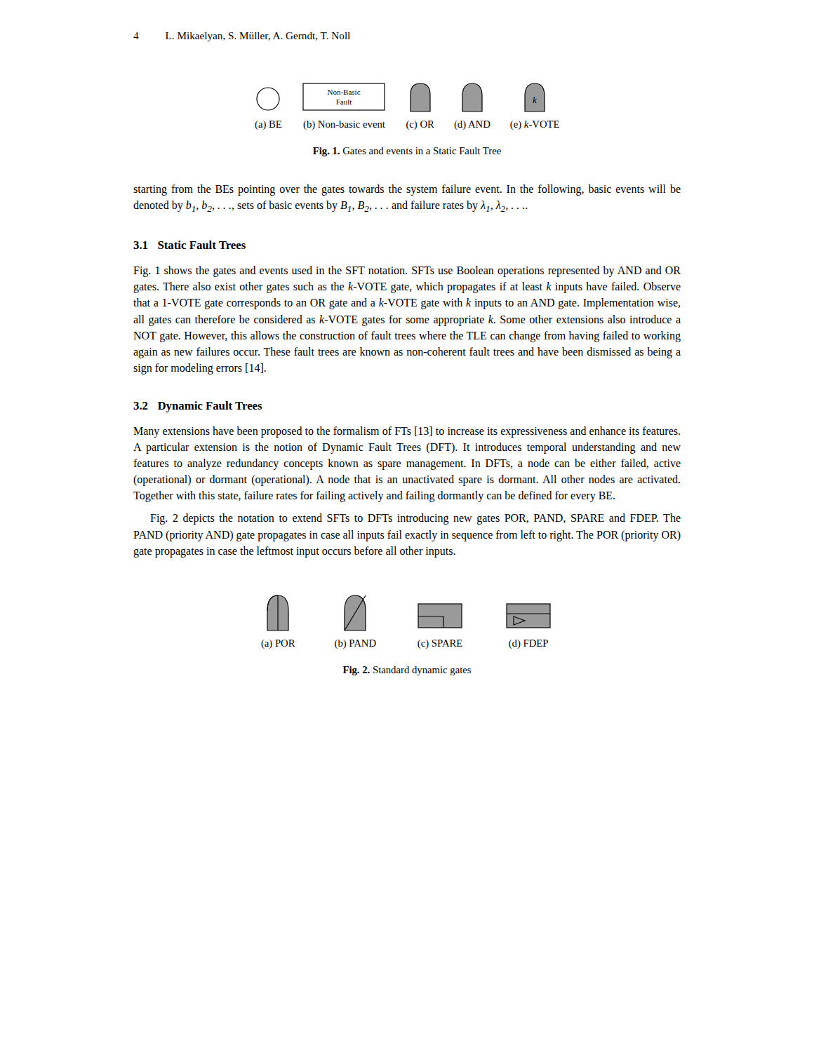4 L. Mikaelyan, S. Müller, A. Gerndt, T. Noll
(a) BE
Non-Basic Fault
(b) Non-basic event
(c) OR
(d) AND
k
(e) k-VOTE
Fig. 1. Gates and events in a Static Fault Tree
starting from the BEs pointing over the gates towards the system failure event. In the following, basic events will be denoted by b1, b2, . . ., sets of basic events by B1, B2, . . . and failure rates by λ1, λ2, . . ..
3.1 Static Fault Trees
Fig. 1 shows the gates and events used in the SFT notation. SFTs use Boolean operations represented by AND and OR gates. There also exist other gates such as the k-VOTE gate, which propagates if at least k inputs have failed. Observe that a 1-VOTE gate corresponds to an OR gate and a k-VOTE gate with k inputs to an AND gate. Implementation wise, all gates can therefore be considered as k-VOTE gates for some appropriate k. Some other extensions also introduce a NOT gate. However, this allows the construction of fault trees where the TLE can change from having failed to working again as new failures occur. These fault trees are known as non-coherent fault trees and have been dismissed as being a sign for modeling errors [14].
3.2 Dynamic Fault Trees
Many extensions have been proposed to the formalism of FTs [13] to increase its expressiveness and enhance its features. A particular extension is the notion of Dynamic Fault Trees (DFT). It introduces temporal understanding and new features to analyze redundancy concepts known as spare management. In DFTs, a node can be either failed, active (operational) or dormant (operational). A node that is an unactivated spare is dormant. All other nodes are activated. Together with this state, failure rates for failing actively and failing dormantly can be defined for every BE.
Fig. 2 depicts the notation to extend SFTs to DFTs introducing new gates POR, PAND, SPARE and FDEP. The PAND (priority AND) gate propagates in case all inputs fail exactly in sequence from left to right. The POR (priority OR) gate propagates in case the leftmost input occurs before all other inputs.
(a) POR
(b) PAND
(c) SPARE
(d) FDEP
Fig. 2. Standard dynamic gates